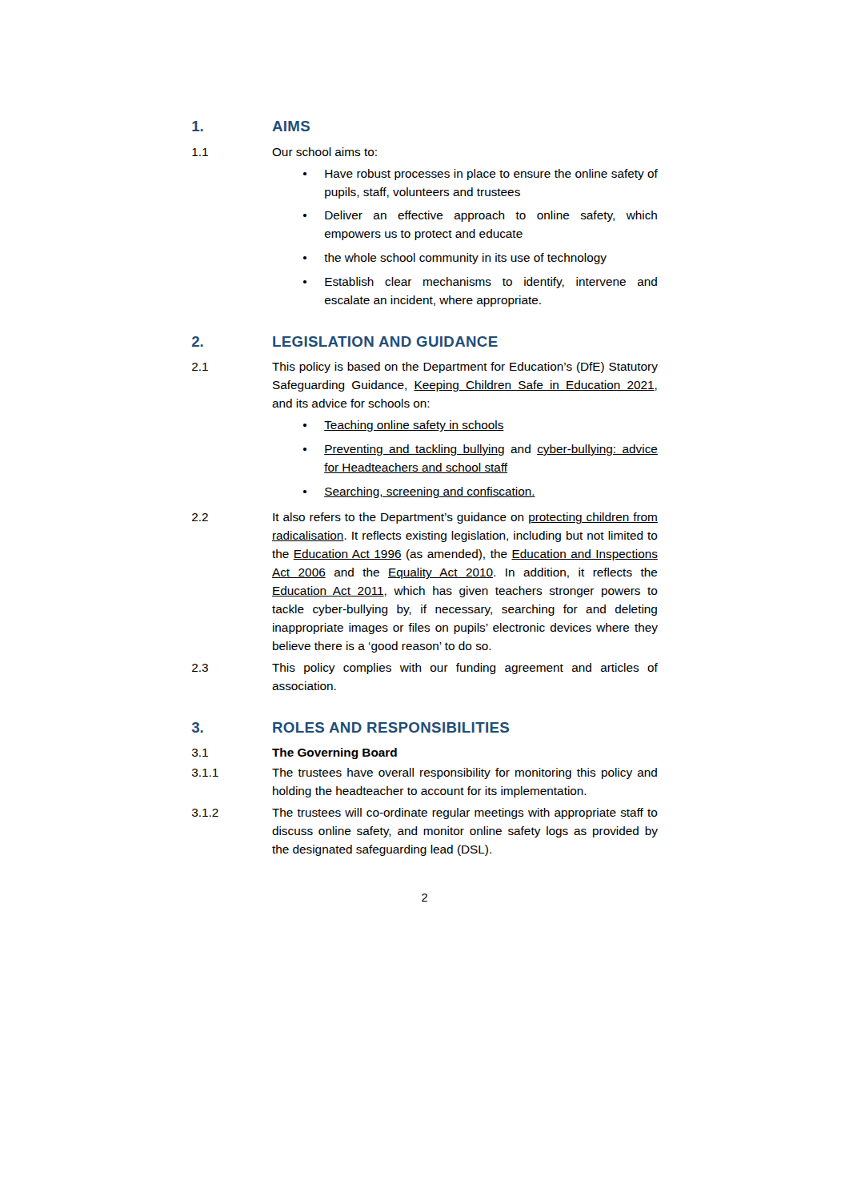1. AIMS
1.1 Our school aims to:
Have robust processes in place to ensure the online safety of pupils, staff, volunteers and trustees
Deliver an effective approach to online safety, which empowers us to protect and educate
the whole school community in its use of technology
Establish clear mechanisms to identify, intervene and escalate an incident, where appropriate.
2. LEGISLATION AND GUIDANCE
2.1 This policy is based on the Department for Education’s (DfE) Statutory Safeguarding Guidance, Keeping Children Safe in Education 2021, and its advice for schools on:
Teaching online safety in schools
Preventing and tackling bullying and cyber-bullying: advice for Headteachers and school staff
Searching, screening and confiscation.
2.2 It also refers to the Department’s guidance on protecting children from radicalisation. It reflects existing legislation, including but not limited to the Education Act 1996 (as amended), the Education and Inspections Act 2006 and the Equality Act 2010. In addition, it reflects the Education Act 2011, which has given teachers stronger powers to tackle cyber-bullying by, if necessary, searching for and deleting inappropriate images or files on pupils’ electronic devices where they believe there is a ‘good reason’ to do so.
2.3 This policy complies with our funding agreement and articles of association.
3. ROLES AND RESPONSIBILITIES
3.1 The Governing Board
3.1.1 The trustees have overall responsibility for monitoring this policy and holding the headteacher to account for its implementation.
3.1.2 The trustees will co-ordinate regular meetings with appropriate staff to discuss online safety, and monitor online safety logs as provided by the designated safeguarding lead (DSL).
2